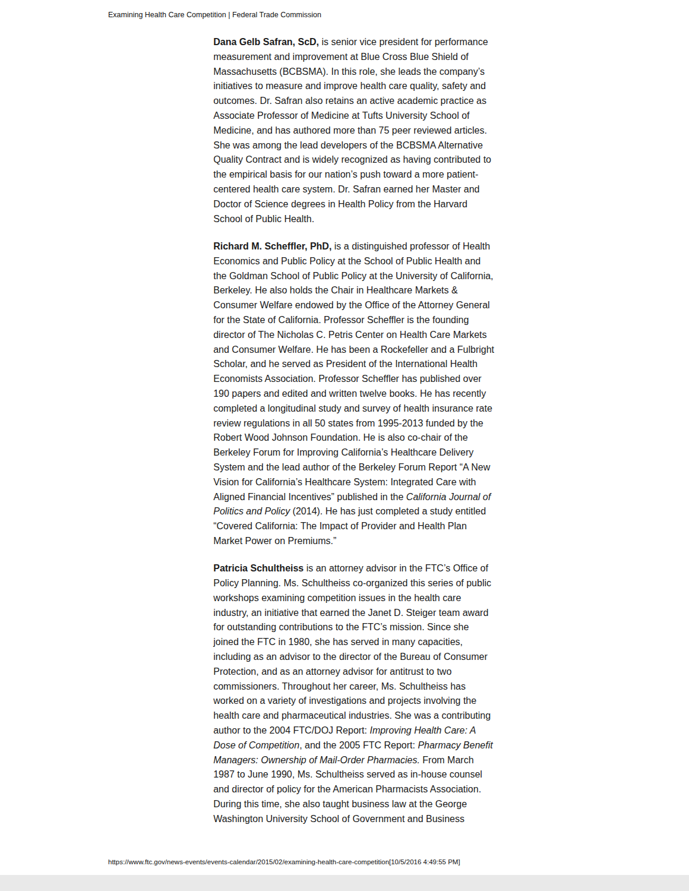Examining Health Care Competition | Federal Trade Commission
Dana Gelb Safran, ScD, is senior vice president for performance measurement and improvement at Blue Cross Blue Shield of Massachusetts (BCBSMA). In this role, she leads the company’s initiatives to measure and improve health care quality, safety and outcomes. Dr. Safran also retains an active academic practice as Associate Professor of Medicine at Tufts University School of Medicine, and has authored more than 75 peer reviewed articles. She was among the lead developers of the BCBSMA Alternative Quality Contract and is widely recognized as having contributed to the empirical basis for our nation’s push toward a more patient-centered health care system. Dr. Safran earned her Master and Doctor of Science degrees in Health Policy from the Harvard School of Public Health.
Richard M. Scheffler, PhD, is a distinguished professor of Health Economics and Public Policy at the School of Public Health and the Goldman School of Public Policy at the University of California, Berkeley. He also holds the Chair in Healthcare Markets & Consumer Welfare endowed by the Office of the Attorney General for the State of California. Professor Scheffler is the founding director of The Nicholas C. Petris Center on Health Care Markets and Consumer Welfare. He has been a Rockefeller and a Fulbright Scholar, and he served as President of the International Health Economists Association. Professor Scheffler has published over 190 papers and edited and written twelve books. He has recently completed a longitudinal study and survey of health insurance rate review regulations in all 50 states from 1995-2013 funded by the Robert Wood Johnson Foundation. He is also co-chair of the Berkeley Forum for Improving California’s Healthcare Delivery System and the lead author of the Berkeley Forum Report “A New Vision for California’s Healthcare System: Integrated Care with Aligned Financial Incentives” published in the California Journal of Politics and Policy (2014). He has just completed a study entitled “Covered California: The Impact of Provider and Health Plan Market Power on Premiums.”
Patricia Schultheiss is an attorney advisor in the FTC’s Office of Policy Planning. Ms. Schultheiss co-organized this series of public workshops examining competition issues in the health care industry, an initiative that earned the Janet D. Steiger team award for outstanding contributions to the FTC’s mission. Since she joined the FTC in 1980, she has served in many capacities, including as an advisor to the director of the Bureau of Consumer Protection, and as an attorney advisor for antitrust to two commissioners. Throughout her career, Ms. Schultheiss has worked on a variety of investigations and projects involving the health care and pharmaceutical industries. She was a contributing author to the 2004 FTC/DOJ Report: Improving Health Care: A Dose of Competition, and the 2005 FTC Report: Pharmacy Benefit Managers: Ownership of Mail-Order Pharmacies. From March 1987 to June 1990, Ms. Schultheiss served as in-house counsel and director of policy for the American Pharmacists Association. During this time, she also taught business law at the George Washington University School of Government and Business
https://www.ftc.gov/news-events/events-calendar/2015/02/examining-health-care-competition[10/5/2016 4:49:55 PM]